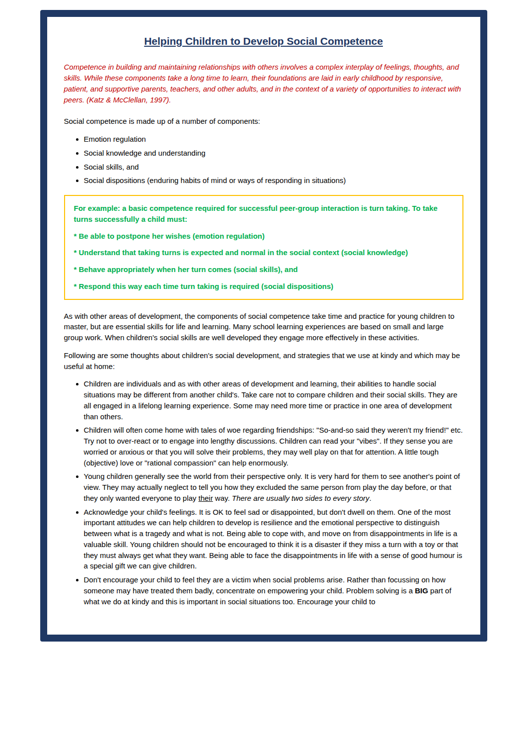Helping Children to Develop Social Competence
Competence in building and maintaining relationships with others involves a complex interplay of feelings, thoughts, and skills. While these components take a long time to learn, their foundations are laid in early childhood by responsive, patient, and supportive parents, teachers, and other adults, and in the context of a variety of opportunities to interact with peers. (Katz & McClellan, 1997).
Social competence is made up of a number of components:
Emotion regulation
Social knowledge and understanding
Social skills, and
Social dispositions (enduring habits of mind or ways of responding in situations)
For example: a basic competence required for successful peer-group interaction is turn taking. To take turns successfully a child must:
* Be able to postpone her wishes (emotion regulation)
* Understand that taking turns is expected and normal in the social context (social knowledge)
* Behave appropriately when her turn comes (social skills), and
* Respond this way each time turn taking is required (social dispositions)
As with other areas of development, the components of social competence take time and practice for young children to master, but are essential skills for life and learning. Many school learning experiences are based on small and large group work. When children's social skills are well developed they engage more effectively in these activities.
Following are some thoughts about children's social development, and strategies that we use at kindy and which may be useful at home:
Children are individuals and as with other areas of development and learning, their abilities to handle social situations may be different from another child's. Take care not to compare children and their social skills. They are all engaged in a lifelong learning experience. Some may need more time or practice in one area of development than others.
Children will often come home with tales of woe regarding friendships: "So-and-so said they weren't my friend!" etc. Try not to over-react or to engage into lengthy discussions. Children can read your "vibes". If they sense you are worried or anxious or that you will solve their problems, they may well play on that for attention. A little tough (objective) love or "rational compassion" can help enormously.
Young children generally see the world from their perspective only. It is very hard for them to see another's point of view. They may actually neglect to tell you how they excluded the same person from play the day before, or that they only wanted everyone to play their way. There are usually two sides to every story.
Acknowledge your child's feelings. It is OK to feel sad or disappointed, but don't dwell on them. One of the most important attitudes we can help children to develop is resilience and the emotional perspective to distinguish between what is a tragedy and what is not. Being able to cope with, and move on from disappointments in life is a valuable skill. Young children should not be encouraged to think it is a disaster if they miss a turn with a toy or that they must always get what they want. Being able to face the disappointments in life with a sense of good humour is a special gift we can give children.
Don't encourage your child to feel they are a victim when social problems arise. Rather than focussing on how someone may have treated them badly, concentrate on empowering your child. Problem solving is a BIG part of what we do at kindy and this is important in social situations too. Encourage your child to